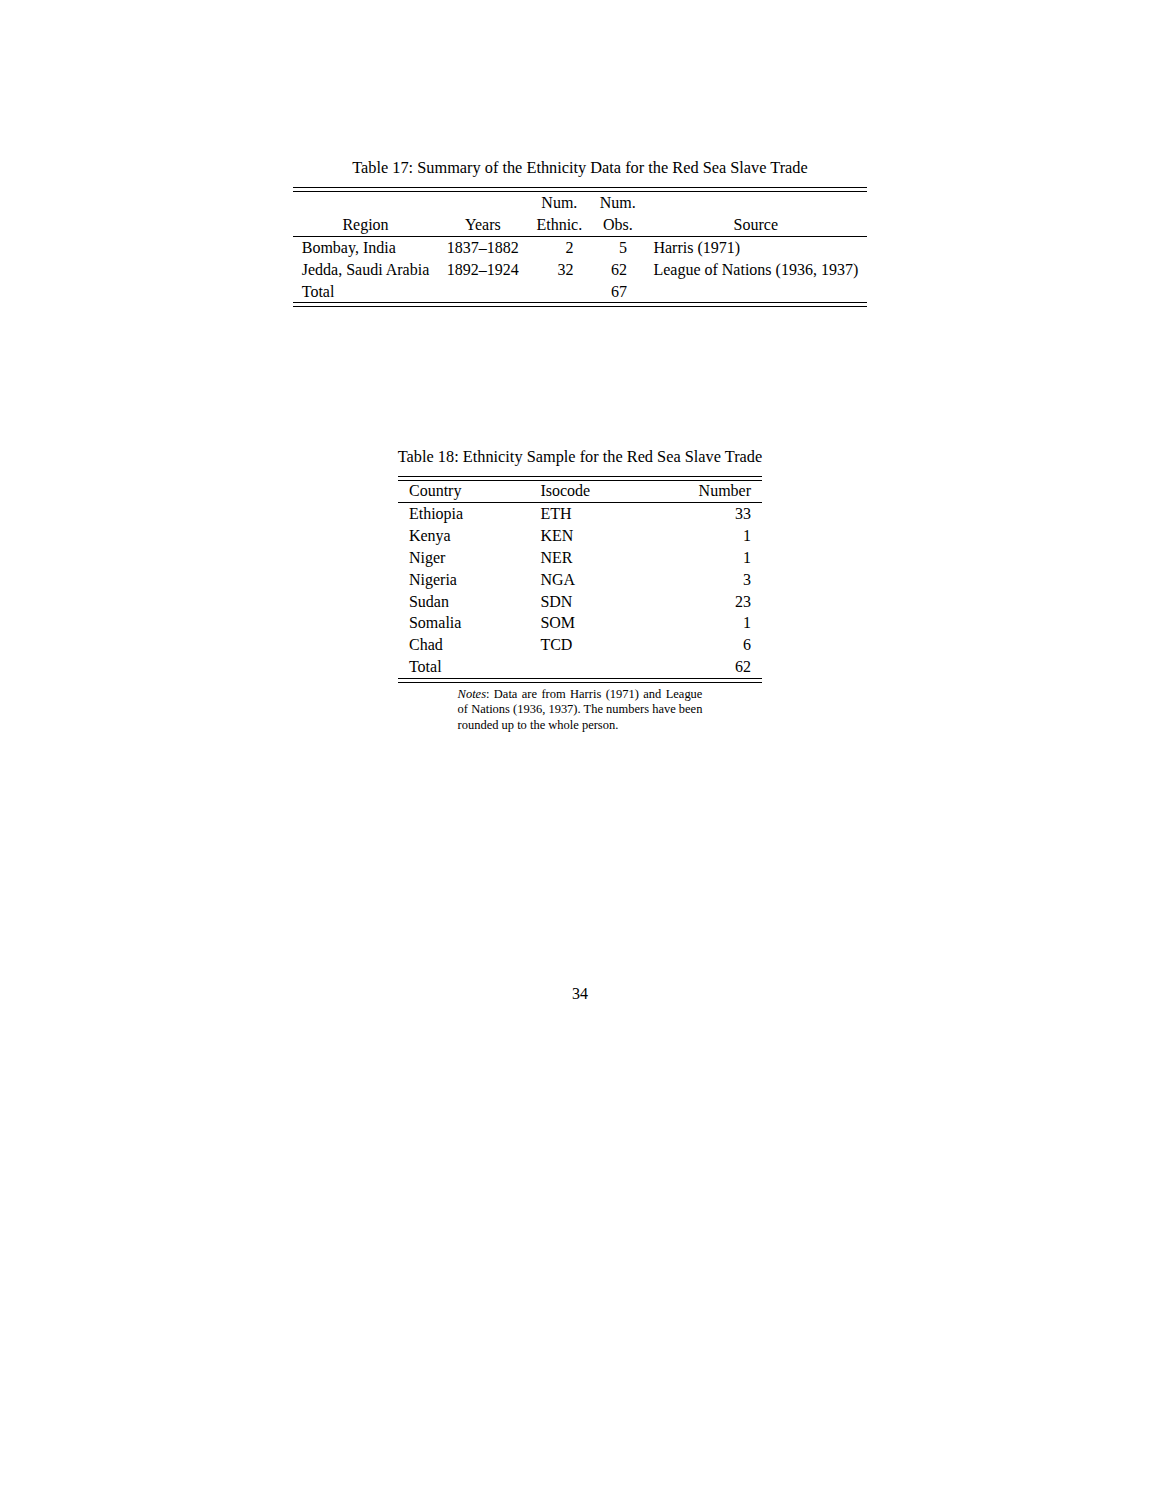Table 17: Summary of the Ethnicity Data for the Red Sea Slave Trade
| | | Num. | Num. | |
| --- | --- | --- | --- | --- |
| Region | Years | Ethnic. | Obs. | Source |
| Bombay, India | 1837–1882 | 2 | 5 | Harris (1971) |
| Jedda, Saudi Arabia | 1892–1924 | 32 | 62 | League of Nations (1936, 1937) |
| Total | | | 67 | |
Table 18: Ethnicity Sample for the Red Sea Slave Trade
| Country | Isocode | Number |
| --- | --- | --- |
| Ethiopia | ETH | 33 |
| Kenya | KEN | 1 |
| Niger | NER | 1 |
| Nigeria | NGA | 3 |
| Sudan | SDN | 23 |
| Somalia | SOM | 1 |
| Chad | TCD | 6 |
| Total | | 62 |
Notes: Data are from Harris (1971) and League of Nations (1936, 1937). The numbers have been rounded up to the whole person.
34